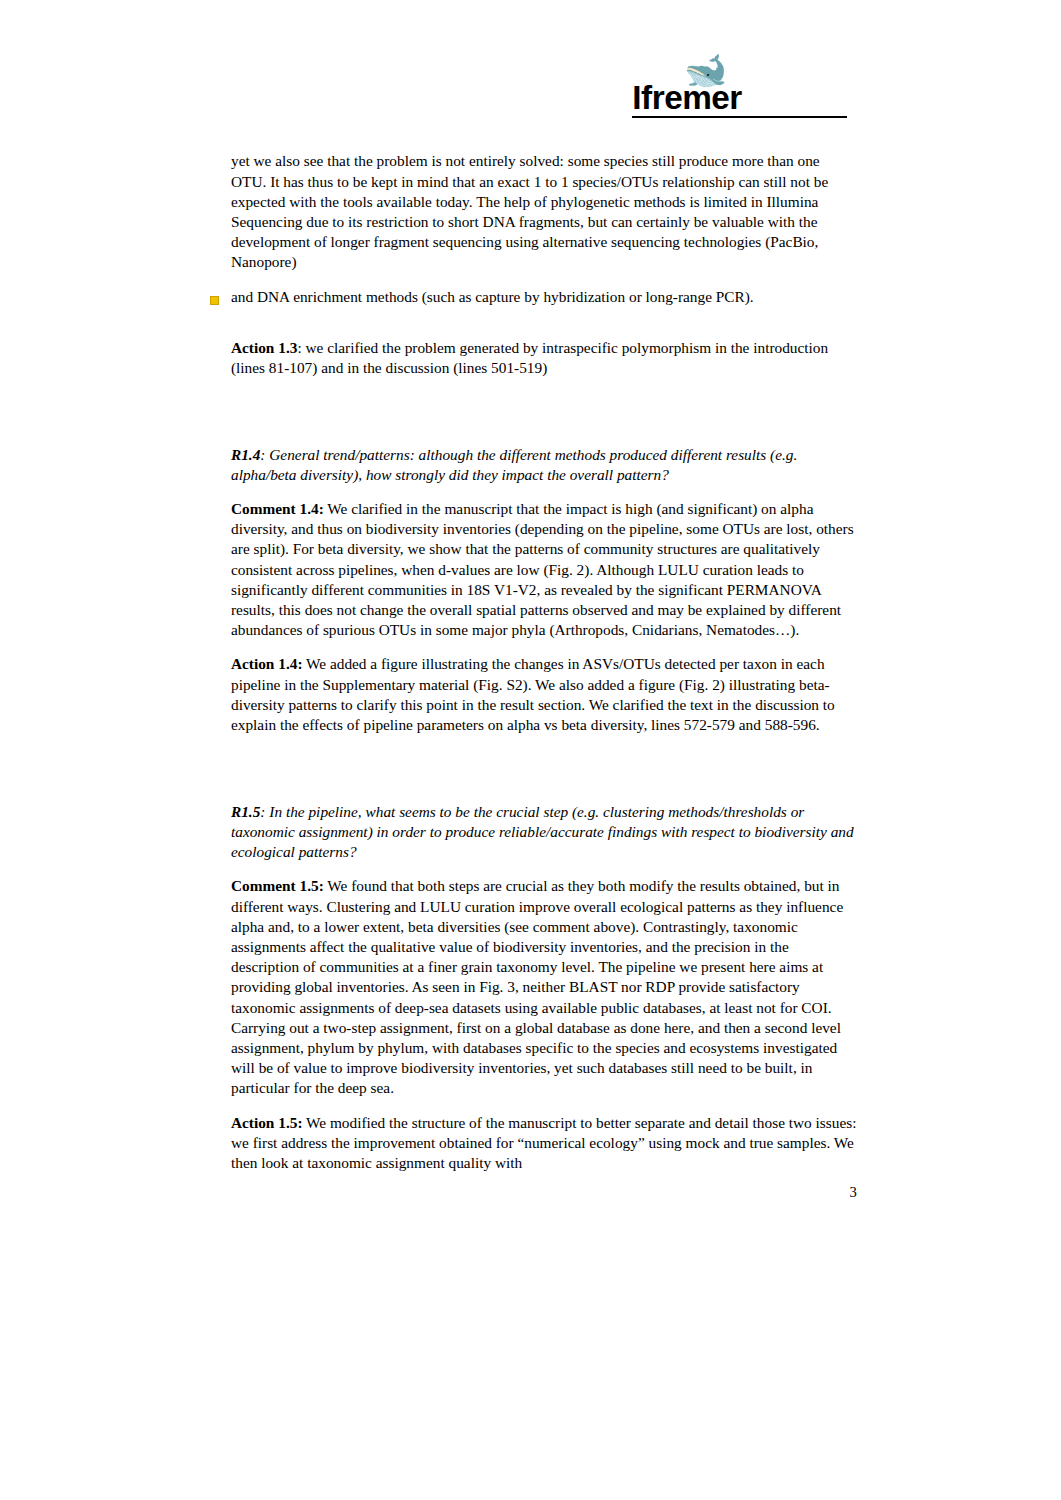🐋
Ifremer
yet we also see that the problem is not entirely solved: some species still produce more than one OTU. It has thus to be kept in mind that an exact 1 to 1 species/OTUs relationship can still not be expected with the tools available today. The help of phylogenetic methods is limited in Illumina Sequencing due to its restriction to short DNA fragments, but can certainly be valuable with the development of longer fragment sequencing using alternative sequencing technologies (PacBio, Nanopore)
and DNA enrichment methods (such as capture by hybridization or long-range PCR).
Action 1.3: we clarified the problem generated by intraspecific polymorphism in the introduction (lines 81-107) and in the discussion (lines 501-519)
R1.4: General trend/patterns: although the different methods produced different results (e.g. alpha/beta diversity), how strongly did they impact the overall pattern?
Comment 1.4: We clarified in the manuscript that the impact is high (and significant) on alpha diversity, and thus on biodiversity inventories (depending on the pipeline, some OTUs are lost, others are split). For beta diversity, we show that the patterns of community structures are qualitatively consistent across pipelines, when d-values are low (Fig. 2). Although LULU curation leads to significantly different communities in 18S V1-V2, as revealed by the significant PERMANOVA results, this does not change the overall spatial patterns observed and may be explained by different abundances of spurious OTUs in some major phyla (Arthropods, Cnidarians, Nematodes…).
Action 1.4: We added a figure illustrating the changes in ASVs/OTUs detected per taxon in each pipeline in the Supplementary material (Fig. S2). We also added a figure (Fig. 2) illustrating beta-diversity patterns to clarify this point in the result section. We clarified the text in the discussion to explain the effects of pipeline parameters on alpha vs beta diversity, lines 572-579 and 588-596.
R1.5: In the pipeline, what seems to be the crucial step (e.g. clustering methods/thresholds or taxonomic assignment) in order to produce reliable/accurate findings with respect to biodiversity and ecological patterns?
Comment 1.5: We found that both steps are crucial as they both modify the results obtained, but in different ways. Clustering and LULU curation improve overall ecological patterns as they influence alpha and, to a lower extent, beta diversities (see comment above). Contrastingly, taxonomic assignments affect the qualitative value of biodiversity inventories, and the precision in the description of communities at a finer grain taxonomy level. The pipeline we present here aims at providing global inventories. As seen in Fig. 3, neither BLAST nor RDP provide satisfactory taxonomic assignments of deep-sea datasets using available public databases, at least not for COI. Carrying out a two-step assignment, first on a global database as done here, and then a second level assignment, phylum by phylum, with databases specific to the species and ecosystems investigated will be of value to improve biodiversity inventories, yet such databases still need to be built, in particular for the deep sea.
Action 1.5: We modified the structure of the manuscript to better separate and detail those two issues: we first address the improvement obtained for “numerical ecology” using mock and true samples. We then look at taxonomic assignment quality with
3